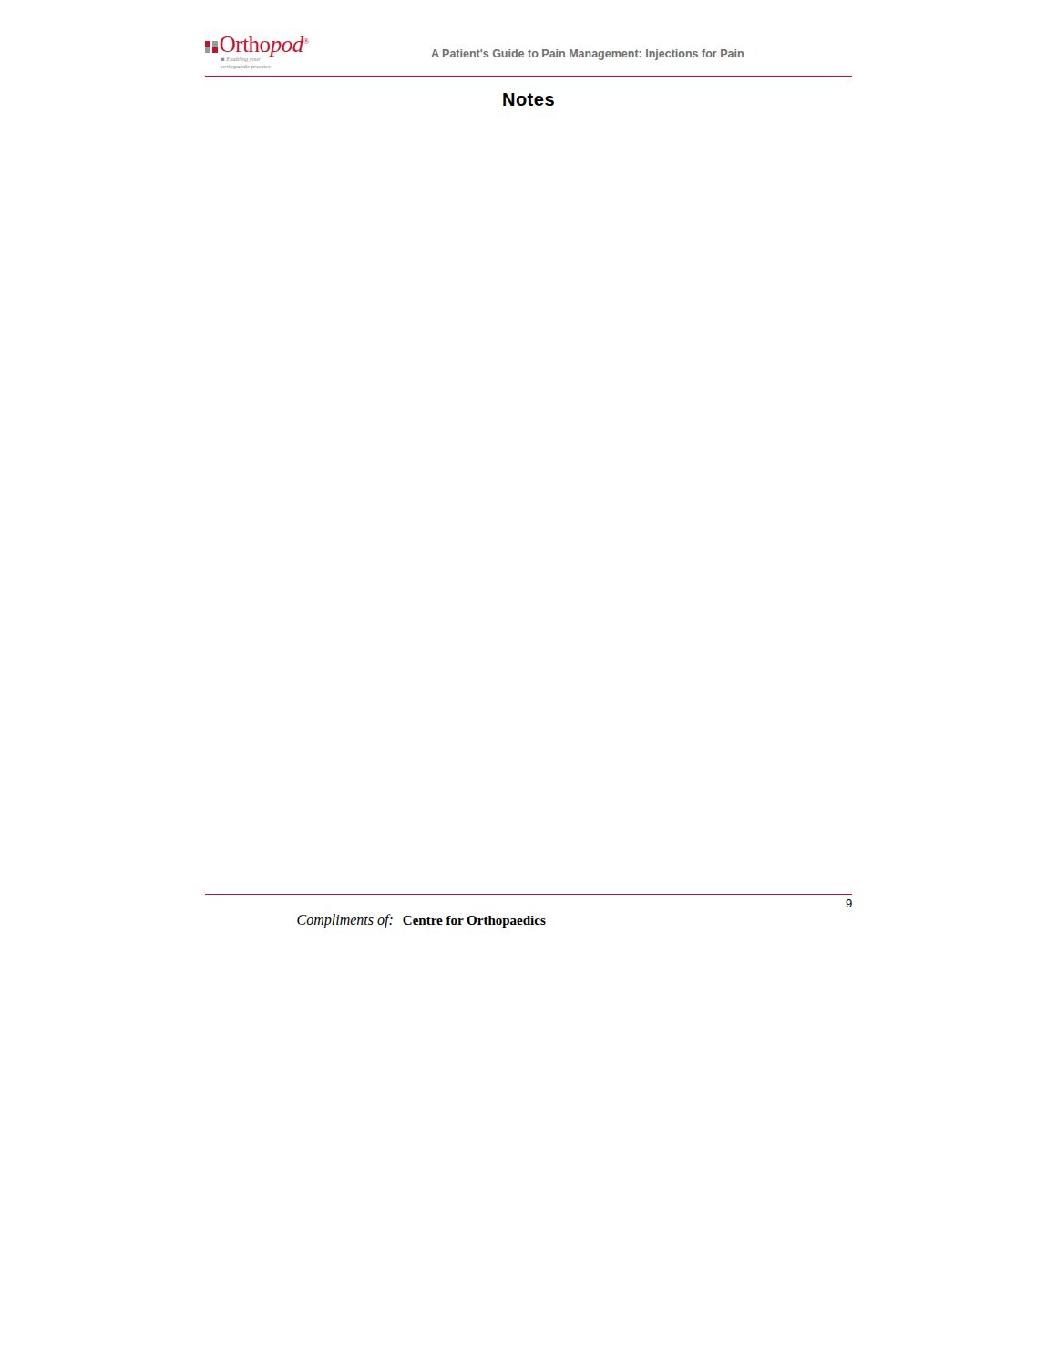Ortho pod®
■ Enabling your
orthopaedic practice
A Patient's Guide to Pain Management: Injections for Pain
Notes
9
Compliments of: Centre for Orthopaedics